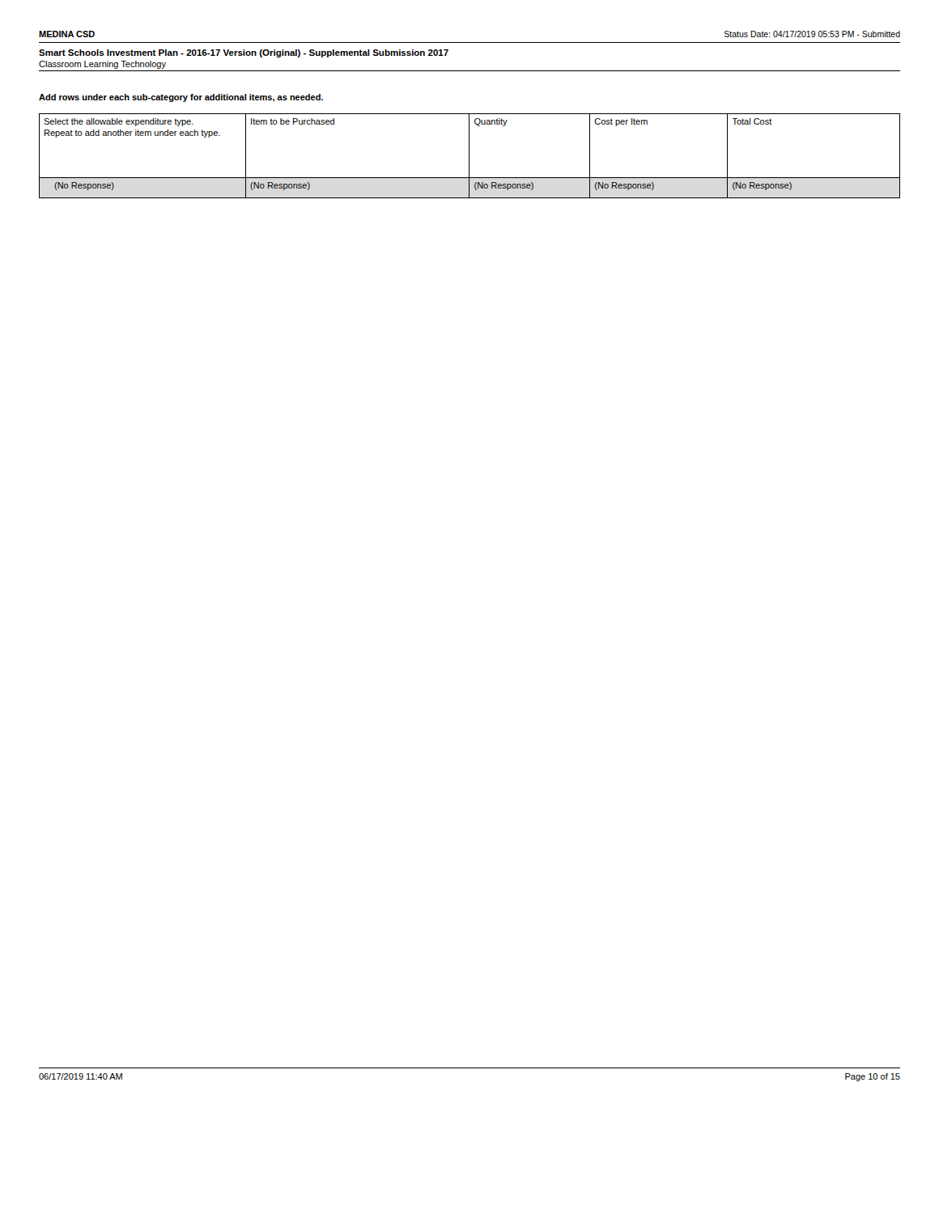MEDINA CSD
Status Date: 04/17/2019 05:53 PM - Submitted
Smart Schools Investment Plan - 2016-17 Version (Original) - Supplemental Submission 2017
Classroom Learning Technology
Add rows under each sub-category for additional items, as needed.
| Select the allowable expenditure type. Repeat to add another item under each type. | Item to be Purchased | Quantity | Cost per Item | Total Cost |
| --- | --- | --- | --- | --- |
| (No Response) | (No Response) | (No Response) | (No Response) | (No Response) |
06/17/2019 11:40 AM
Page 10 of 15